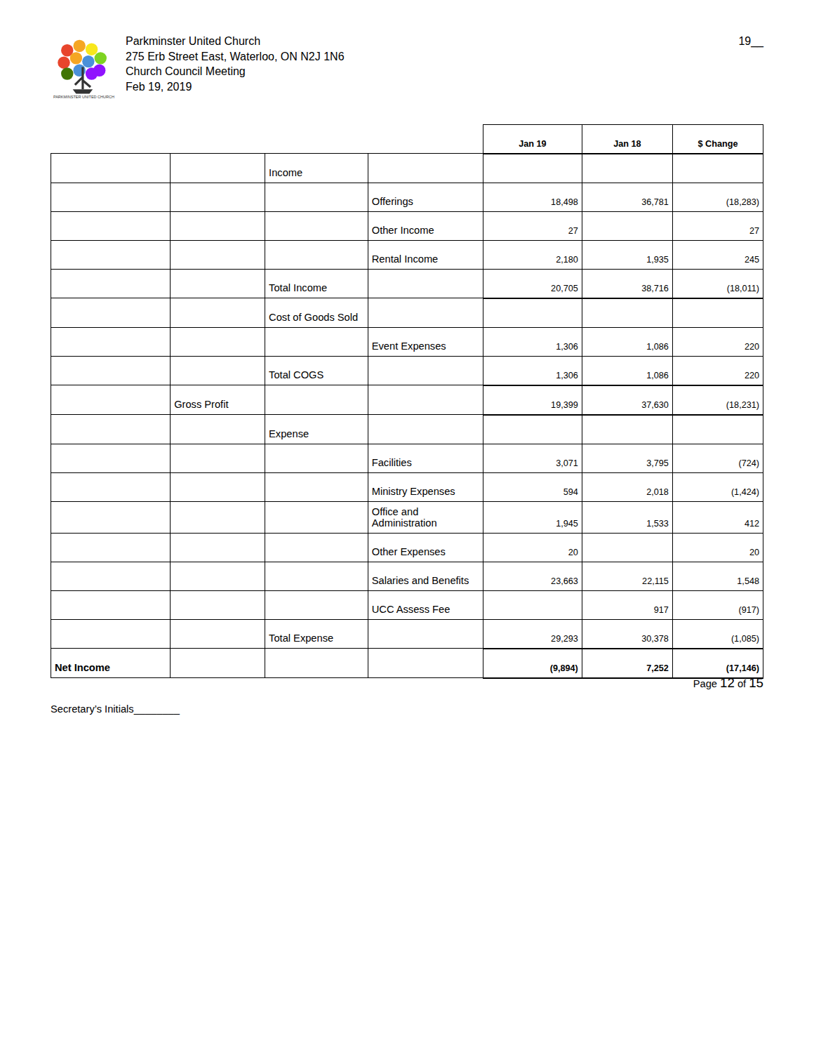Parkminster United Church
275 Erb Street East, Waterloo, ON N2J 1N6
Church Council Meeting
Feb 19, 2019
19__
| | | | | Jan 19 | Jan 18 | $ Change |
| | | Income | | | | |
| | | | Offerings | 18,498 | 36,781 | (18,283) |
| | | | Other Income | 27 | | 27 |
| | | | Rental Income | 2,180 | 1,935 | 245 |
| | | Total Income | | 20,705 | 38,716 | (18,011) |
| | | Cost of Goods Sold | | | | |
| | | | Event Expenses | 1,306 | 1,086 | 220 |
| | | Total COGS | | 1,306 | 1,086 | 220 |
| | Gross Profit | | | 19,399 | 37,630 | (18,231) |
| | | Expense | | | | |
| | | | Facilities | 3,071 | 3,795 | (724) |
| | | | Ministry Expenses | 594 | 2,018 | (1,424) |
| | | | Office and Administration | 1,945 | 1,533 | 412 |
| | | | Other Expenses | 20 | | 20 |
| | | | Salaries and Benefits | 23,663 | 22,115 | 1,548 |
| | | | UCC Assess Fee | | 917 | (917) |
| | | Total Expense | | 29,293 | 30,378 | (1,085) |
| Net Income | | | | (9,894) | 7,252 | (17,146) |
Page 12 of 15
Secretary’s Initials________